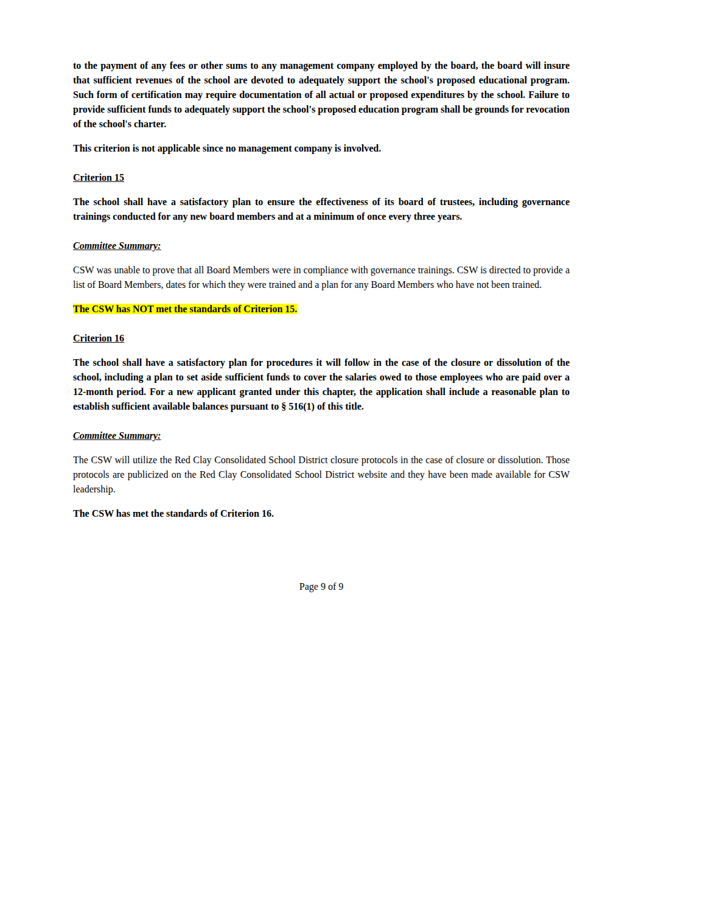to the payment of any fees or other sums to any management company employed by the board, the board will insure that sufficient revenues of the school are devoted to adequately support the school's proposed educational program. Such form of certification may require documentation of all actual or proposed expenditures by the school. Failure to provide sufficient funds to adequately support the school's proposed education program shall be grounds for revocation of the school's charter.
This criterion is not applicable since no management company is involved.
Criterion 15
The school shall have a satisfactory plan to ensure the effectiveness of its board of trustees, including governance trainings conducted for any new board members and at a minimum of once every three years.
Committee Summary:
CSW was unable to prove that all Board Members were in compliance with governance trainings. CSW is directed to provide a list of Board Members, dates for which they were trained and a plan for any Board Members who have not been trained.
The CSW has NOT met the standards of Criterion 15.
Criterion 16
The school shall have a satisfactory plan for procedures it will follow in the case of the closure or dissolution of the school, including a plan to set aside sufficient funds to cover the salaries owed to those employees who are paid over a 12-month period. For a new applicant granted under this chapter, the application shall include a reasonable plan to establish sufficient available balances pursuant to § 516(1) of this title.
Committee Summary:
The CSW will utilize the Red Clay Consolidated School District closure protocols in the case of closure or dissolution. Those protocols are publicized on the Red Clay Consolidated School District website and they have been made available for CSW leadership.
The CSW has met the standards of Criterion 16.
Page 9 of 9